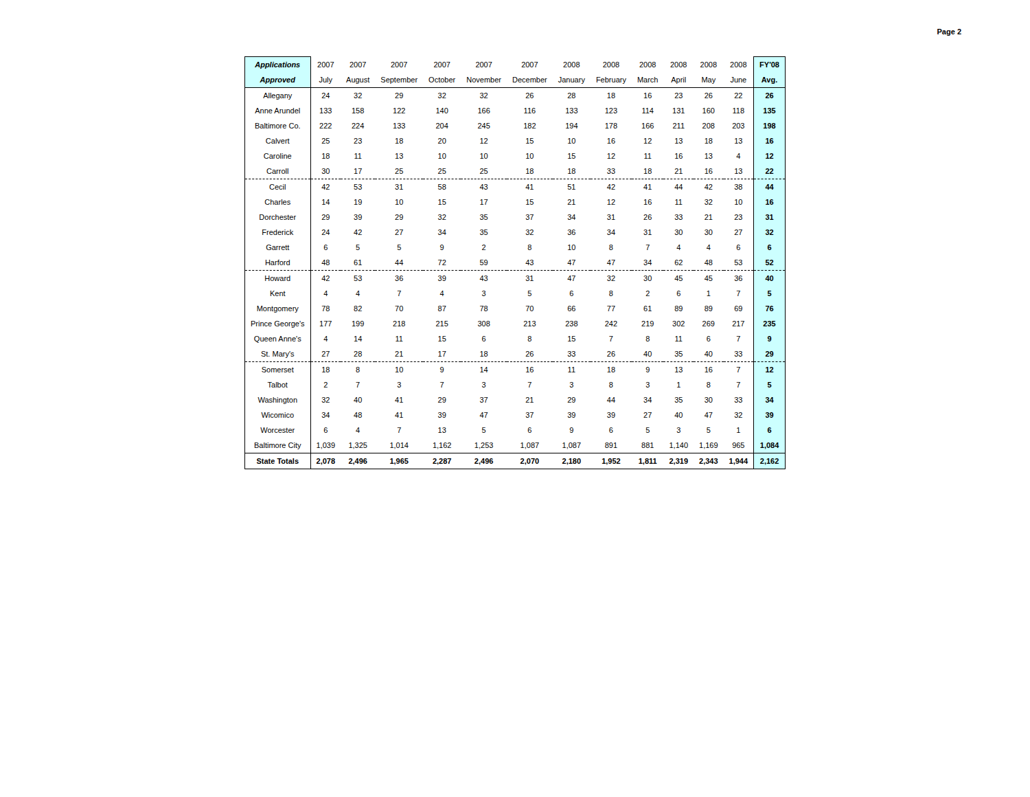Page 2
| Applications | 2007 | 2007 | 2007 | 2007 | 2007 | 2007 | 2008 | 2008 | 2008 | 2008 | 2008 | 2008 | FY'08 |
| --- | --- | --- | --- | --- | --- | --- | --- | --- | --- | --- | --- | --- | --- |
| Approved | July | August | September | October | November | December | January | February | March | April | May | June | Avg. |
| Allegany | 24 | 32 | 29 | 32 | 32 | 26 | 28 | 18 | 16 | 23 | 26 | 22 | 26 |
| Anne Arundel | 133 | 158 | 122 | 140 | 166 | 116 | 133 | 123 | 114 | 131 | 160 | 118 | 135 |
| Baltimore Co. | 222 | 224 | 133 | 204 | 245 | 182 | 194 | 178 | 166 | 211 | 208 | 203 | 198 |
| Calvert | 25 | 23 | 18 | 20 | 12 | 15 | 10 | 16 | 12 | 13 | 18 | 13 | 16 |
| Caroline | 18 | 11 | 13 | 10 | 10 | 10 | 15 | 12 | 11 | 16 | 13 | 4 | 12 |
| Carroll | 30 | 17 | 25 | 25 | 25 | 18 | 18 | 33 | 18 | 21 | 16 | 13 | 22 |
| Cecil | 42 | 53 | 31 | 58 | 43 | 41 | 51 | 42 | 41 | 44 | 42 | 38 | 44 |
| Charles | 14 | 19 | 10 | 15 | 17 | 15 | 21 | 12 | 16 | 11 | 32 | 10 | 16 |
| Dorchester | 29 | 39 | 29 | 32 | 35 | 37 | 34 | 31 | 26 | 33 | 21 | 23 | 31 |
| Frederick | 24 | 42 | 27 | 34 | 35 | 32 | 36 | 34 | 31 | 30 | 30 | 27 | 32 |
| Garrett | 6 | 5 | 5 | 9 | 2 | 8 | 10 | 8 | 7 | 4 | 4 | 6 | 6 |
| Harford | 48 | 61 | 44 | 72 | 59 | 43 | 47 | 47 | 34 | 62 | 48 | 53 | 52 |
| Howard | 42 | 53 | 36 | 39 | 43 | 31 | 47 | 32 | 30 | 45 | 45 | 36 | 40 |
| Kent | 4 | 4 | 7 | 4 | 3 | 5 | 6 | 8 | 2 | 6 | 1 | 7 | 5 |
| Montgomery | 78 | 82 | 70 | 87 | 78 | 70 | 66 | 77 | 61 | 89 | 89 | 69 | 76 |
| Prince George's | 177 | 199 | 218 | 215 | 308 | 213 | 238 | 242 | 219 | 302 | 269 | 217 | 235 |
| Queen Anne's | 4 | 14 | 11 | 15 | 6 | 8 | 15 | 7 | 8 | 11 | 6 | 7 | 9 |
| St. Mary's | 27 | 28 | 21 | 17 | 18 | 26 | 33 | 26 | 40 | 35 | 40 | 33 | 29 |
| Somerset | 18 | 8 | 10 | 9 | 14 | 16 | 11 | 18 | 9 | 13 | 16 | 7 | 12 |
| Talbot | 2 | 7 | 3 | 7 | 3 | 7 | 3 | 8 | 3 | 1 | 8 | 7 | 5 |
| Washington | 32 | 40 | 41 | 29 | 37 | 21 | 29 | 44 | 34 | 35 | 30 | 33 | 34 |
| Wicomico | 34 | 48 | 41 | 39 | 47 | 37 | 39 | 39 | 27 | 40 | 47 | 32 | 39 |
| Worcester | 6 | 4 | 7 | 13 | 5 | 6 | 9 | 6 | 5 | 3 | 5 | 1 | 6 |
| Baltimore City | 1,039 | 1,325 | 1,014 | 1,162 | 1,253 | 1,087 | 1,087 | 891 | 881 | 1,140 | 1,169 | 965 | 1,084 |
| State Totals | 2,078 | 2,496 | 1,965 | 2,287 | 2,496 | 2,070 | 2,180 | 1,952 | 1,811 | 2,319 | 2,343 | 1,944 | 2,162 |